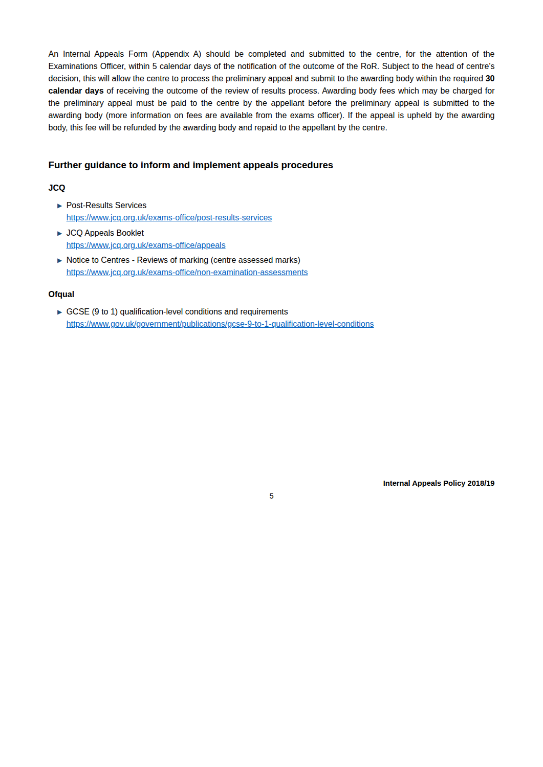An Internal Appeals Form (Appendix A) should be completed and submitted to the centre, for the attention of the Examinations Officer, within 5 calendar days of the notification of the outcome of the RoR. Subject to the head of centre's decision, this will allow the centre to process the preliminary appeal and submit to the awarding body within the required 30 calendar days of receiving the outcome of the review of results process. Awarding body fees which may be charged for the preliminary appeal must be paid to the centre by the appellant before the preliminary appeal is submitted to the awarding body (more information on fees are available from the exams officer). If the appeal is upheld by the awarding body, this fee will be refunded by the awarding body and repaid to the appellant by the centre.
Further guidance to inform and implement appeals procedures
JCQ
Post-Results Services
https://www.jcq.org.uk/exams-office/post-results-services
JCQ Appeals Booklet
https://www.jcq.org.uk/exams-office/appeals
Notice to Centres - Reviews of marking (centre assessed marks)
https://www.jcq.org.uk/exams-office/non-examination-assessments
Ofqual
GCSE (9 to 1) qualification-level conditions and requirements
https://www.gov.uk/government/publications/gcse-9-to-1-qualification-level-conditions
Internal Appeals Policy 2018/19
5